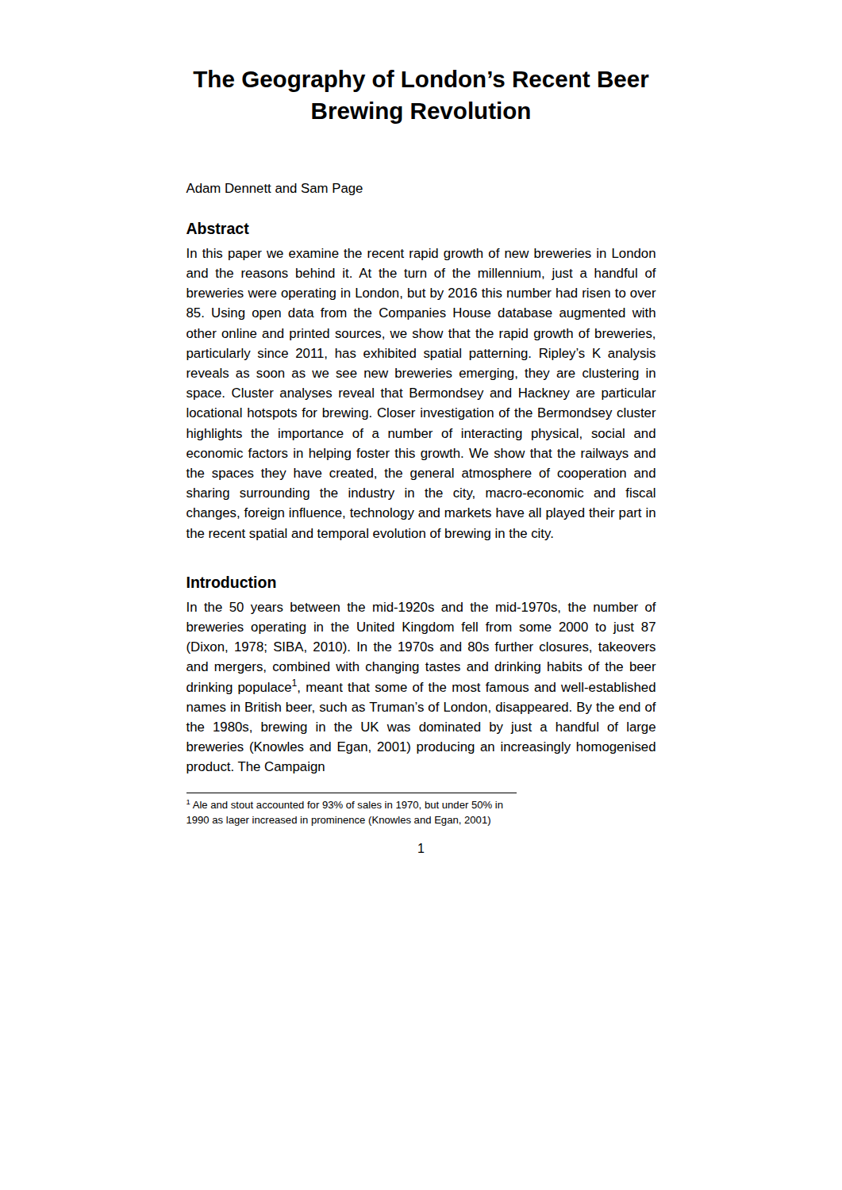The Geography of London’s Recent Beer
Brewing Revolution
Adam Dennett and Sam Page
Abstract
In this paper we examine the recent rapid growth of new breweries in London and the reasons behind it. At the turn of the millennium, just a handful of breweries were operating in London, but by 2016 this number had risen to over 85. Using open data from the Companies House database augmented with other online and printed sources, we show that the rapid growth of breweries, particularly since 2011, has exhibited spatial patterning. Ripley’s K analysis reveals as soon as we see new breweries emerging, they are clustering in space. Cluster analyses reveal that Bermondsey and Hackney are particular locational hotspots for brewing. Closer investigation of the Bermondsey cluster highlights the importance of a number of interacting physical, social and economic factors in helping foster this growth. We show that the railways and the spaces they have created, the general atmosphere of cooperation and sharing surrounding the industry in the city, macro-economic and fiscal changes, foreign influence, technology and markets have all played their part in the recent spatial and temporal evolution of brewing in the city.
Introduction
In the 50 years between the mid-1920s and the mid-1970s, the number of breweries operating in the United Kingdom fell from some 2000 to just 87 (Dixon, 1978; SIBA, 2010). In the 1970s and 80s further closures, takeovers and mergers, combined with changing tastes and drinking habits of the beer drinking populace1, meant that some of the most famous and well-established names in British beer, such as Truman’s of London, disappeared. By the end of the 1980s, brewing in the UK was dominated by just a handful of large breweries (Knowles and Egan, 2001) producing an increasingly homogenised product. The Campaign
1 Ale and stout accounted for 93% of sales in 1970, but under 50% in 1990 as lager increased in prominence (Knowles and Egan, 2001)
1